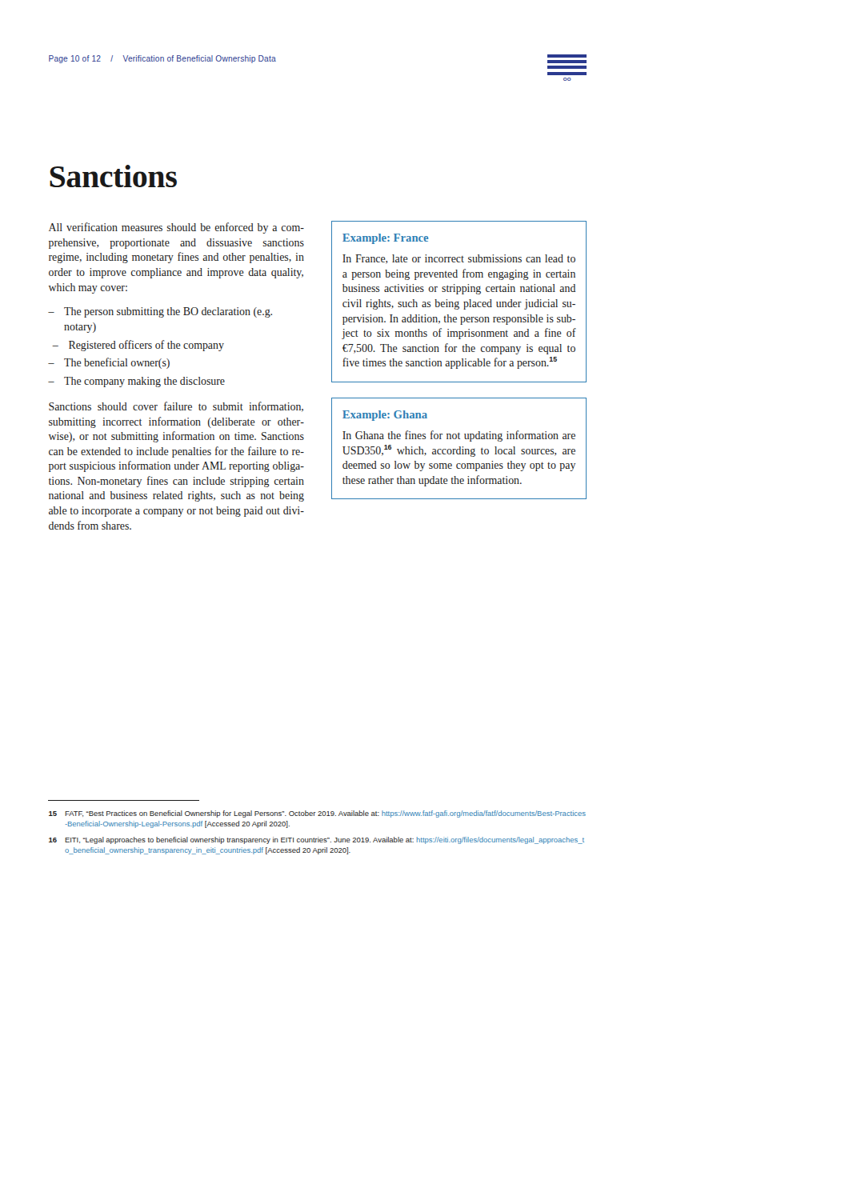Page 10 of 12 / Verification of Beneficial Ownership Data
OO
Sanctions
All verification measures should be enforced by a comprehensive, proportionate and dissuasive sanctions regime, including monetary fines and other penalties, in order to improve compliance and improve data quality, which may cover:
The person submitting the BO declaration (e.g. notary)
Registered officers of the company
The beneficial owner(s)
The company making the disclosure
Sanctions should cover failure to submit information, submitting incorrect information (deliberate or otherwise), or not submitting information on time. Sanctions can be extended to include penalties for the failure to report suspicious information under AML reporting obligations. Non-monetary fines can include stripping certain national and business related rights, such as not being able to incorporate a company or not being paid out dividends from shares.
Example: France
In France, late or incorrect submissions can lead to a person being prevented from engaging in certain business activities or stripping certain national and civil rights, such as being placed under judicial supervision. In addition, the person responsible is subject to six months of imprisonment and a fine of €7,500. The sanction for the company is equal to five times the sanction applicable for a person.15
Example: Ghana
In Ghana the fines for not updating information are USD350,16 which, according to local sources, are deemed so low by some companies they opt to pay these rather than update the information.
15 FATF, “Best Practices on Beneficial Ownership for Legal Persons”. October 2019. Available at: https://www.fatf-gafi.org/media/fatf/documents/Best-Practices-Beneficial-Ownership-Legal-Persons.pdf [Accessed 20 April 2020].
16 EITI, “Legal approaches to beneficial ownership transparency in EITI countries”. June 2019. Available at: https://eiti.org/files/documents/legal_approaches_to_beneficial_ownership_transparency_in_eiti_countries.pdf [Accessed 20 April 2020].